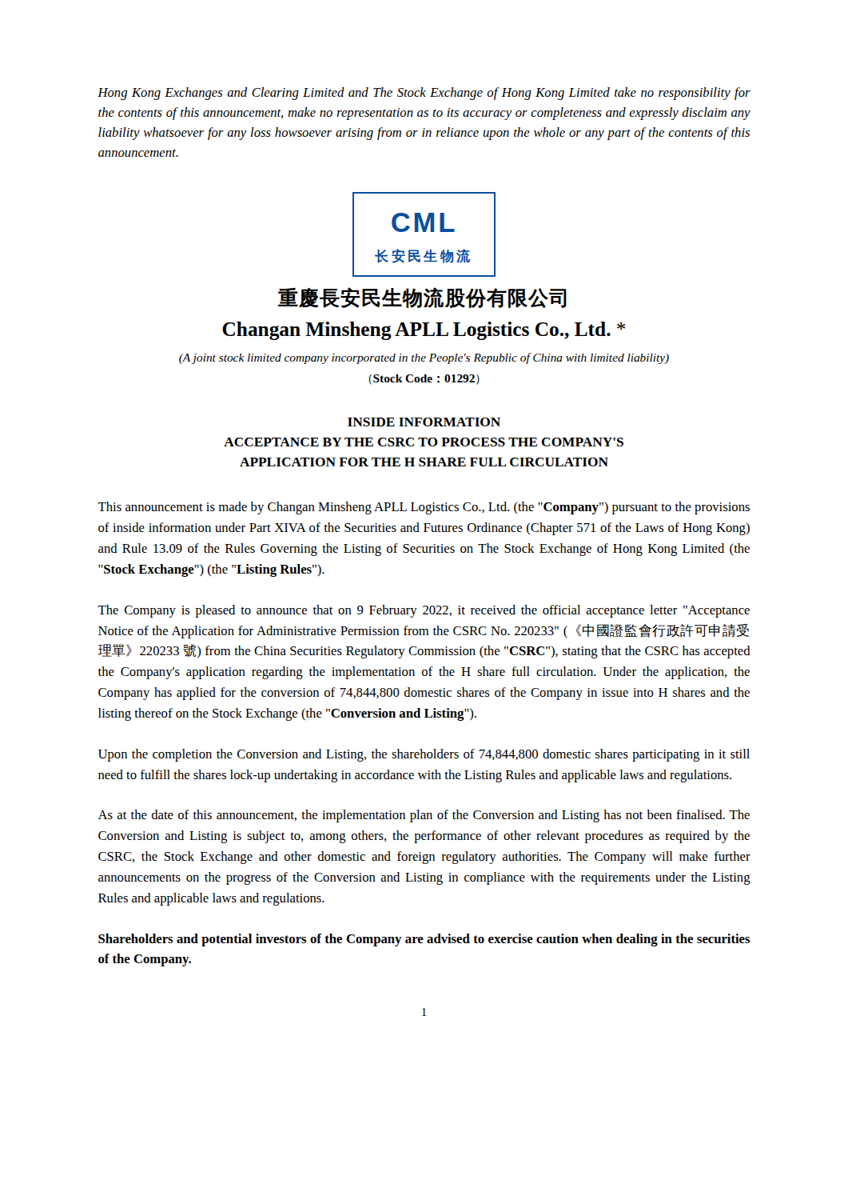Hong Kong Exchanges and Clearing Limited and The Stock Exchange of Hong Kong Limited take no responsibility for the contents of this announcement, make no representation as to its accuracy or completeness and expressly disclaim any liability whatsoever for any loss howsoever arising from or in reliance upon the whole or any part of the contents of this announcement.
CML长安民生物流
重慶長安民生物流股份有限公司
Changan Minsheng APLL Logistics Co., Ltd. *
(A joint stock limited company incorporated in the People's Republic of China with limited liability)
（Stock Code：01292）
Inside Information
Acceptance by the CSRC to Process the Company's
Application for the H Share Full Circulation
This announcement is made by Changan Minsheng APLL Logistics Co., Ltd. (the "Company") pursuant to the provisions of inside information under Part XIVA of the Securities and Futures Ordinance (Chapter 571 of the Laws of Hong Kong) and Rule 13.09 of the Rules Governing the Listing of Securities on The Stock Exchange of Hong Kong Limited (the "Stock Exchange") (the "Listing Rules").
The Company is pleased to announce that on 9 February 2022, it received the official acceptance letter "Acceptance Notice of the Application for Administrative Permission from the CSRC No. 220233" (《中國證監會行政許可申請受理單》220233 號) from the China Securities Regulatory Commission (the "CSRC"), stating that the CSRC has accepted the Company's application regarding the implementation of the H share full circulation. Under the application, the Company has applied for the conversion of 74,844,800 domestic shares of the Company in issue into H shares and the listing thereof on the Stock Exchange (the "Conversion and Listing").
Upon the completion the Conversion and Listing, the shareholders of 74,844,800 domestic shares participating in it still need to fulfill the shares lock-up undertaking in accordance with the Listing Rules and applicable laws and regulations.
As at the date of this announcement, the implementation plan of the Conversion and Listing has not been finalised. The Conversion and Listing is subject to, among others, the performance of other relevant procedures as required by the CSRC, the Stock Exchange and other domestic and foreign regulatory authorities. The Company will make further announcements on the progress of the Conversion and Listing in compliance with the requirements under the Listing Rules and applicable laws and regulations.
Shareholders and potential investors of the Company are advised to exercise caution when dealing in the securities of the Company.
1